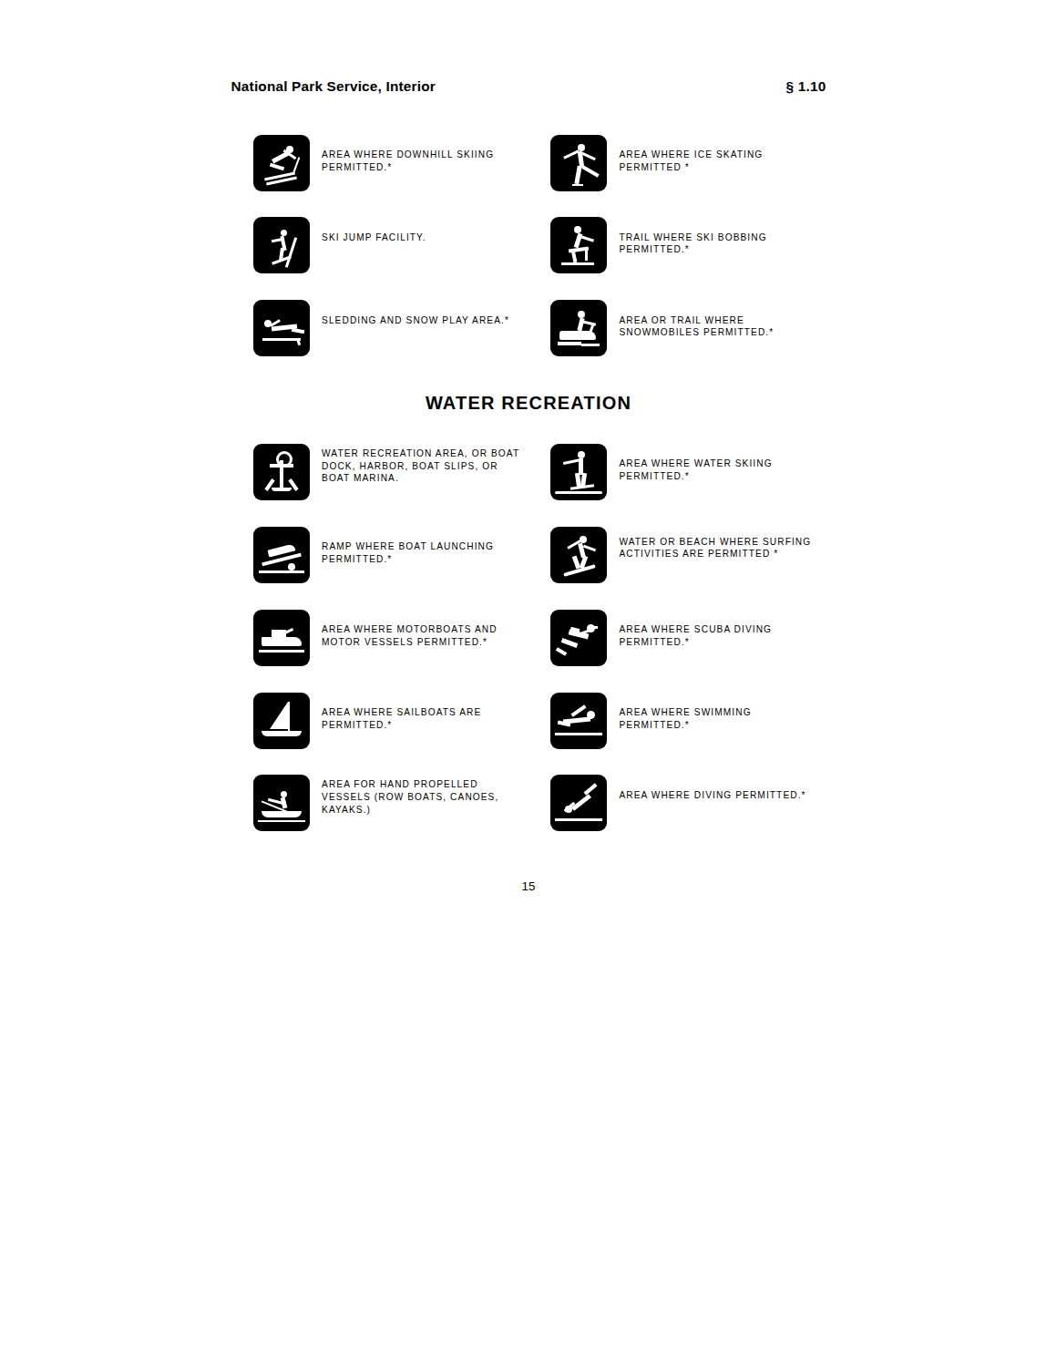National Park Service, Interior § 1.10
Area where downhill skiing permitted.*
Area where ice skating permitted *
Ski jump facility.
Trail where ski bobbing permitted.*
Sledding and snow play area.*
Area or trail where snowmobiles permitted.*
WATER RECREATION
Water recreation area, or boat dock, harbor, boat slips, or boat marina.
Area where water skiing permitted.*
Ramp where boat launching permitted.*
Water or beach where surfing activities are permitted *
Area where motorboats and motor vessels permitted.*
Area where scuba diving permitted.*
Area where sailboats are permitted.*
Area where swimming permitted.*
Area for hand propelled vessels (row boats, canoes, kayaks.)
Area where diving permitted.*
15